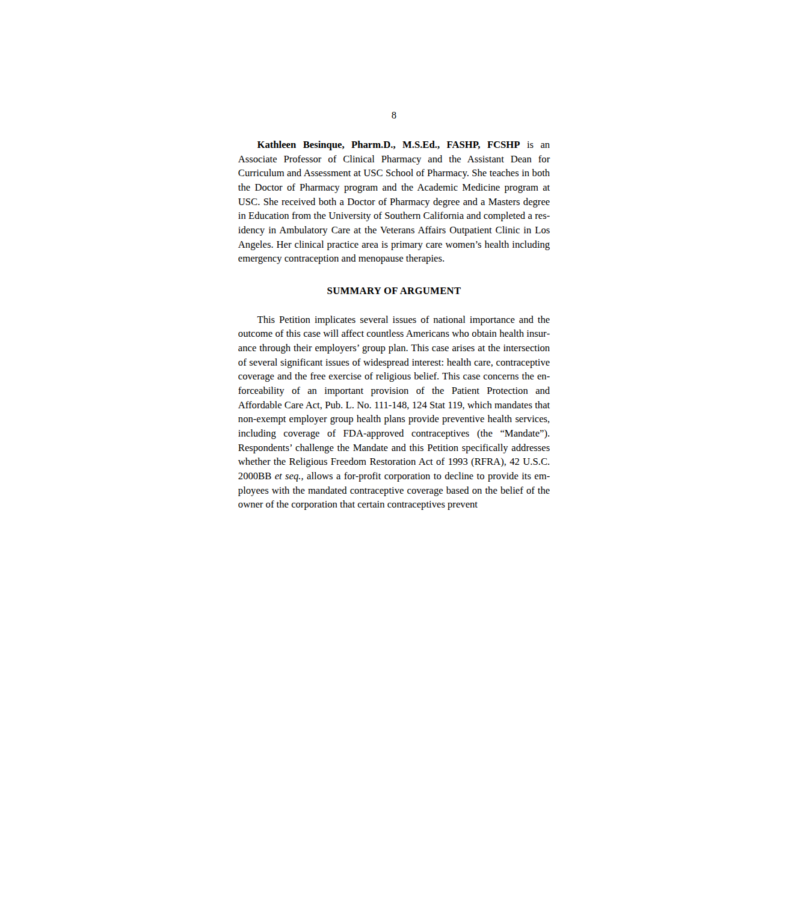8
Kathleen Besinque, Pharm.D., M.S.Ed., FASHP, FCSHP is an Associate Professor of Clinical Pharmacy and the Assistant Dean for Curriculum and Assessment at USC School of Pharmacy. She teaches in both the Doctor of Pharmacy program and the Academic Medicine program at USC. She received both a Doctor of Pharmacy degree and a Masters degree in Education from the University of Southern California and completed a residency in Ambulatory Care at the Veterans Affairs Outpatient Clinic in Los Angeles. Her clinical practice area is primary care women’s health including emergency contraception and menopause therapies.
SUMMARY OF ARGUMENT
This Petition implicates several issues of national importance and the outcome of this case will affect countless Americans who obtain health insurance through their employers’ group plan. This case arises at the intersection of several significant issues of widespread interest: health care, contraceptive coverage and the free exercise of religious belief. This case concerns the enforceability of an important provision of the Patient Protection and Affordable Care Act, Pub. L. No. 111-148, 124 Stat 119, which mandates that non-exempt employer group health plans provide preventive health services, including coverage of FDA-approved contraceptives (the “Mandate”). Respondents’ challenge the Mandate and this Petition specifically addresses whether the Religious Freedom Restoration Act of 1993 (RFRA), 42 U.S.C. 2000BB et seq., allows a for-profit corporation to decline to provide its employees with the mandated contraceptive coverage based on the belief of the owner of the corporation that certain contraceptives prevent